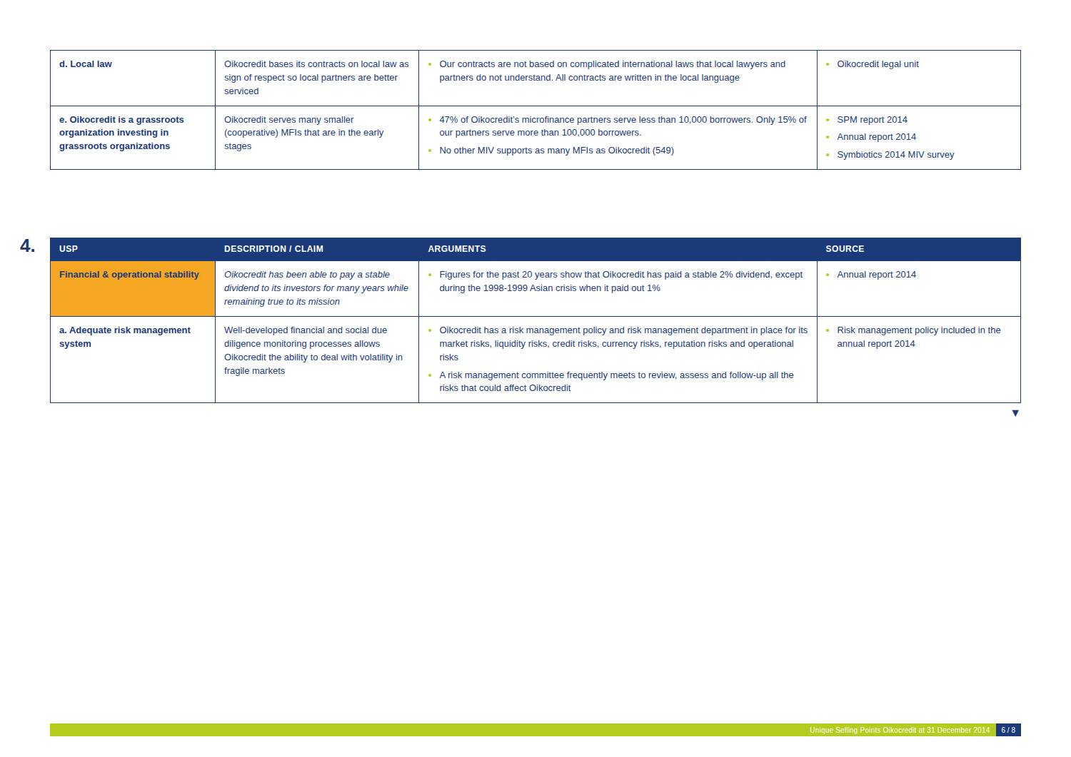| d. Local law | Oikocredit bases its contracts on local law as sign of respect so local partners are better serviced | Our contracts are not based on complicated international laws that local lawyers and partners do not understand. All contracts are written in the local language | Oikocredit legal unit |
| e. Oikocredit is a grassroots organization investing in grassroots organizations | Oikocredit serves many smaller (cooperative) MFIs that are in the early stages | 47% of Oikocredit’s microfinance partners serve less than 10,000 borrowers. Only 15% of our partners serve more than 100,000 borrowers. No other MIV supports as many MFIs as Oikocredit (549) | SPM report 2014 Annual report 2014 Symbiotics 2014 MIV survey |
4.
| USP | DESCRIPTION / CLAIM | ARGUMENTS | SOURCE |
| --- | --- | --- | --- |
| Financial & operational stability | Oikocredit has been able to pay a stable dividend to its investors for many years while remaining true to its mission | Figures for the past 20 years show that Oikocredit has paid a stable 2% dividend, except during the 1998-1999 Asian crisis when it paid out 1% | Annual report 2014 |
| a. Adequate risk management system | Well-developed financial and social due diligence monitoring processes allows Oikocredit the ability to deal with volatility in fragile markets | Oikocredit has a risk management policy and risk management department in place for its market risks, liquidity risks, credit risks, currency risks, reputation risks and operational risks A risk management committee frequently meets to review, assess and follow-up all the risks that could affect Oikocredit | Risk management policy included in the annual report 2014 |
▼
Unique Selling Points Oikocredit at 31 December 2014 6 / 8